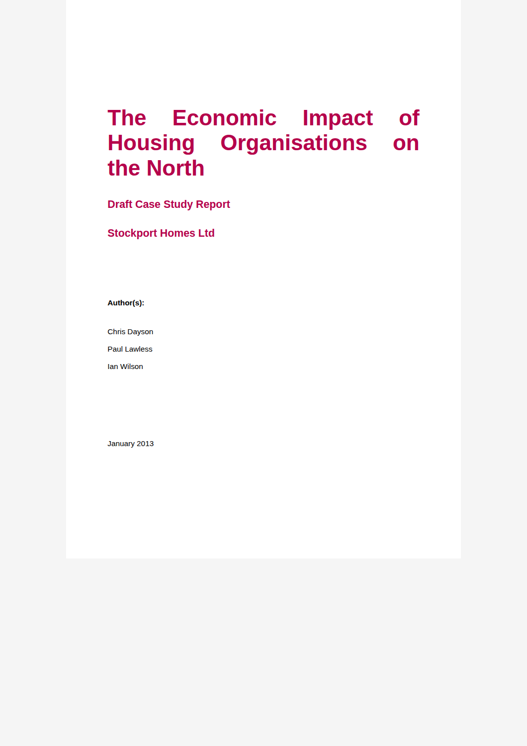The Economic Impact of Housing Organisations on the North
Draft Case Study Report
Stockport Homes Ltd
Author(s):
Chris Dayson
Paul Lawless
Ian Wilson
January 2013